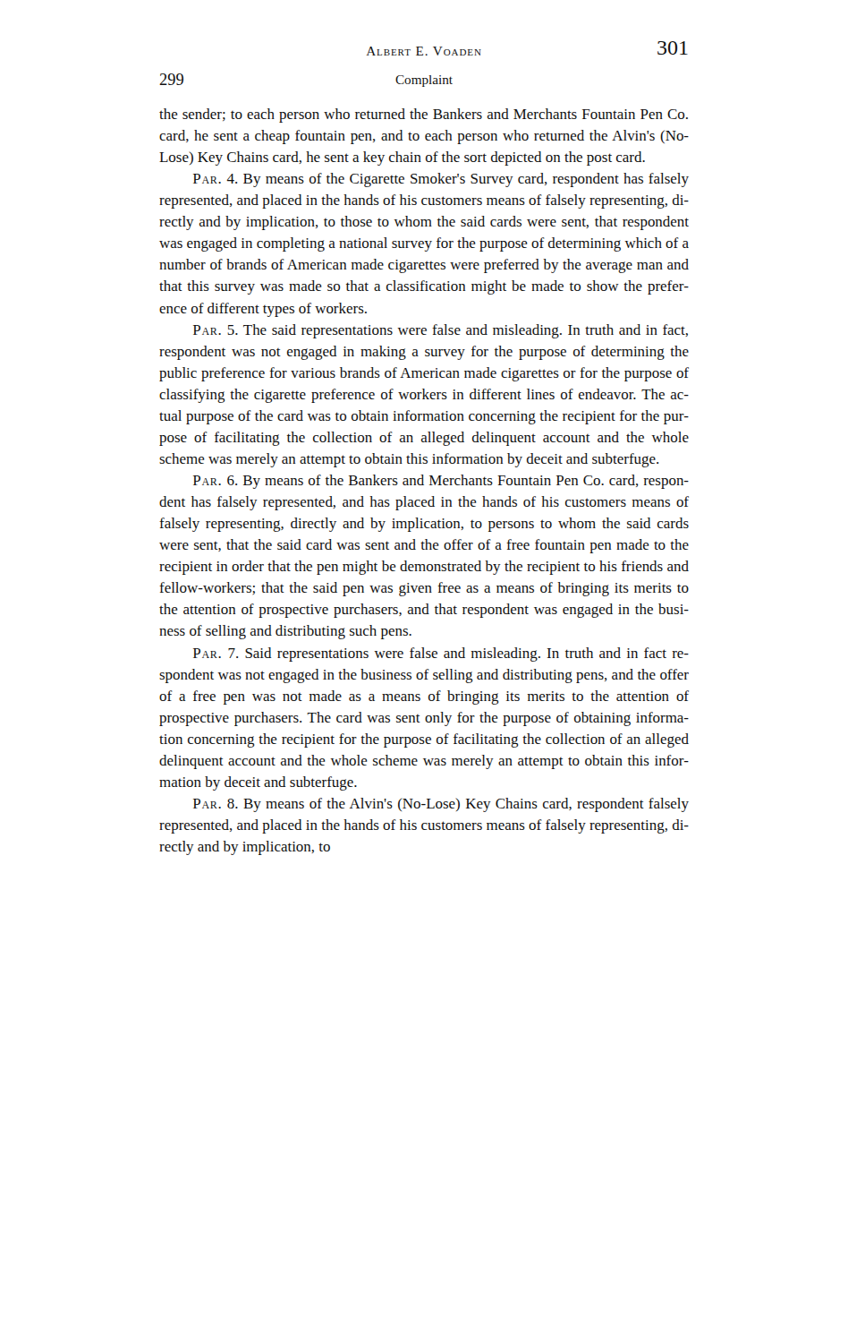Albert E. Voaden
301
299 Complaint
the sender; to each person who returned the Bankers and Merchants Fountain Pen Co. card, he sent a cheap fountain pen, and to each person who returned the Alvin's (No-Lose) Key Chains card, he sent a key chain of the sort depicted on the post card.
Par. 4. By means of the Cigarette Smoker's Survey card, respondent has falsely represented, and placed in the hands of his customers means of falsely representing, directly and by implication, to those to whom the said cards were sent, that respondent was engaged in completing a national survey for the purpose of determining which of a number of brands of American made cigarettes were preferred by the average man and that this survey was made so that a classification might be made to show the preference of different types of workers.
Par. 5. The said representations were false and misleading. In truth and in fact, respondent was not engaged in making a survey for the purpose of determining the public preference for various brands of American made cigarettes or for the purpose of classifying the cigarette preference of workers in different lines of endeavor. The actual purpose of the card was to obtain information concerning the recipient for the purpose of facilitating the collection of an alleged delinquent account and the whole scheme was merely an attempt to obtain this information by deceit and subterfuge.
Par. 6. By means of the Bankers and Merchants Fountain Pen Co. card, respondent has falsely represented, and has placed in the hands of his customers means of falsely representing, directly and by implication, to persons to whom the said cards were sent, that the said card was sent and the offer of a free fountain pen made to the recipient in order that the pen might be demonstrated by the recipient to his friends and fellow-workers; that the said pen was given free as a means of bringing its merits to the attention of prospective purchasers, and that respondent was engaged in the business of selling and distributing such pens.
Par. 7. Said representations were false and misleading. In truth and in fact respondent was not engaged in the business of selling and distributing pens, and the offer of a free pen was not made as a means of bringing its merits to the attention of prospective purchasers. The card was sent only for the purpose of obtaining information concerning the recipient for the purpose of facilitating the collection of an alleged delinquent account and the whole scheme was merely an attempt to obtain this information by deceit and subterfuge.
Par. 8. By means of the Alvin's (No-Lose) Key Chains card, respondent falsely represented, and placed in the hands of his customers means of falsely representing, directly and by implication, to